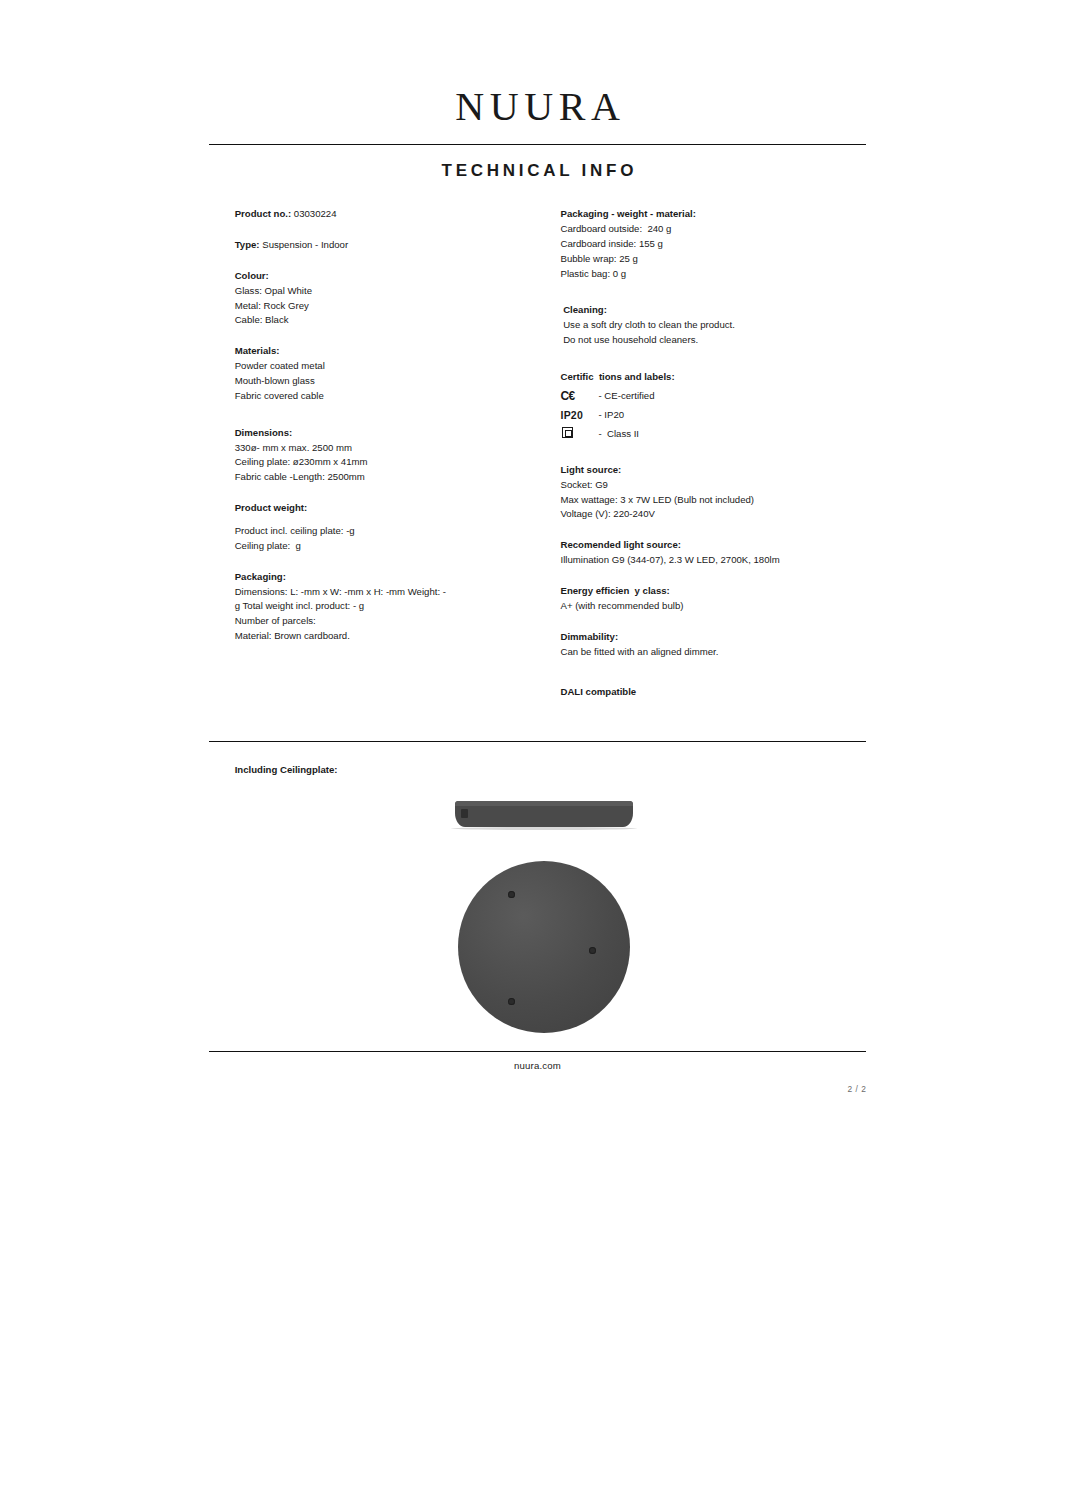NUURA
TECHNICAL INFO
Product no.: 03030224
Type: Suspension - Indoor
Colour:
Glass: Opal White
Metal: Rock Grey
Cable: Black
Materials:
Powder coated metal
Mouth-blown glass
Fabric covered cable
Dimensions:
330ø- mm x max. 2500 mm
Ceiling plate: ø230mm x 41mm
Fabric cable -Length: 2500mm
Product weight:
Product incl. ceiling plate: -g
Ceiling plate: g
Packaging:
Dimensions: L: -mm x W: -mm x H: -mm Weight: -
g Total weight incl. product: - g
Number of parcels:
Material: Brown cardboard.
Packaging - weight - material:
Cardboard outside: 240 g
Cardboard inside: 155 g
Bubble wrap: 25 g
Plastic bag: 0 g
Cleaning:
Use a soft dry cloth to clean the product.
Do not use household cleaners.
Certific tions and labels:
C€ - CE-certified
IP20 - IP20
- Class II
Light source:
Socket: G9
Max wattage: 3 x 7W LED (Bulb not included)
Voltage (V): 220-240V
Recomended light source:
Illumination G9 (344-07), 2.3 W LED, 2700K, 180lm
Energy efficien y class:
A+ (with recommended bulb)
Dimmability:
Can be fitted with an aligned dimmer.
DALI compatible
Including Ceilingplate:
nuura.com
2 / 2